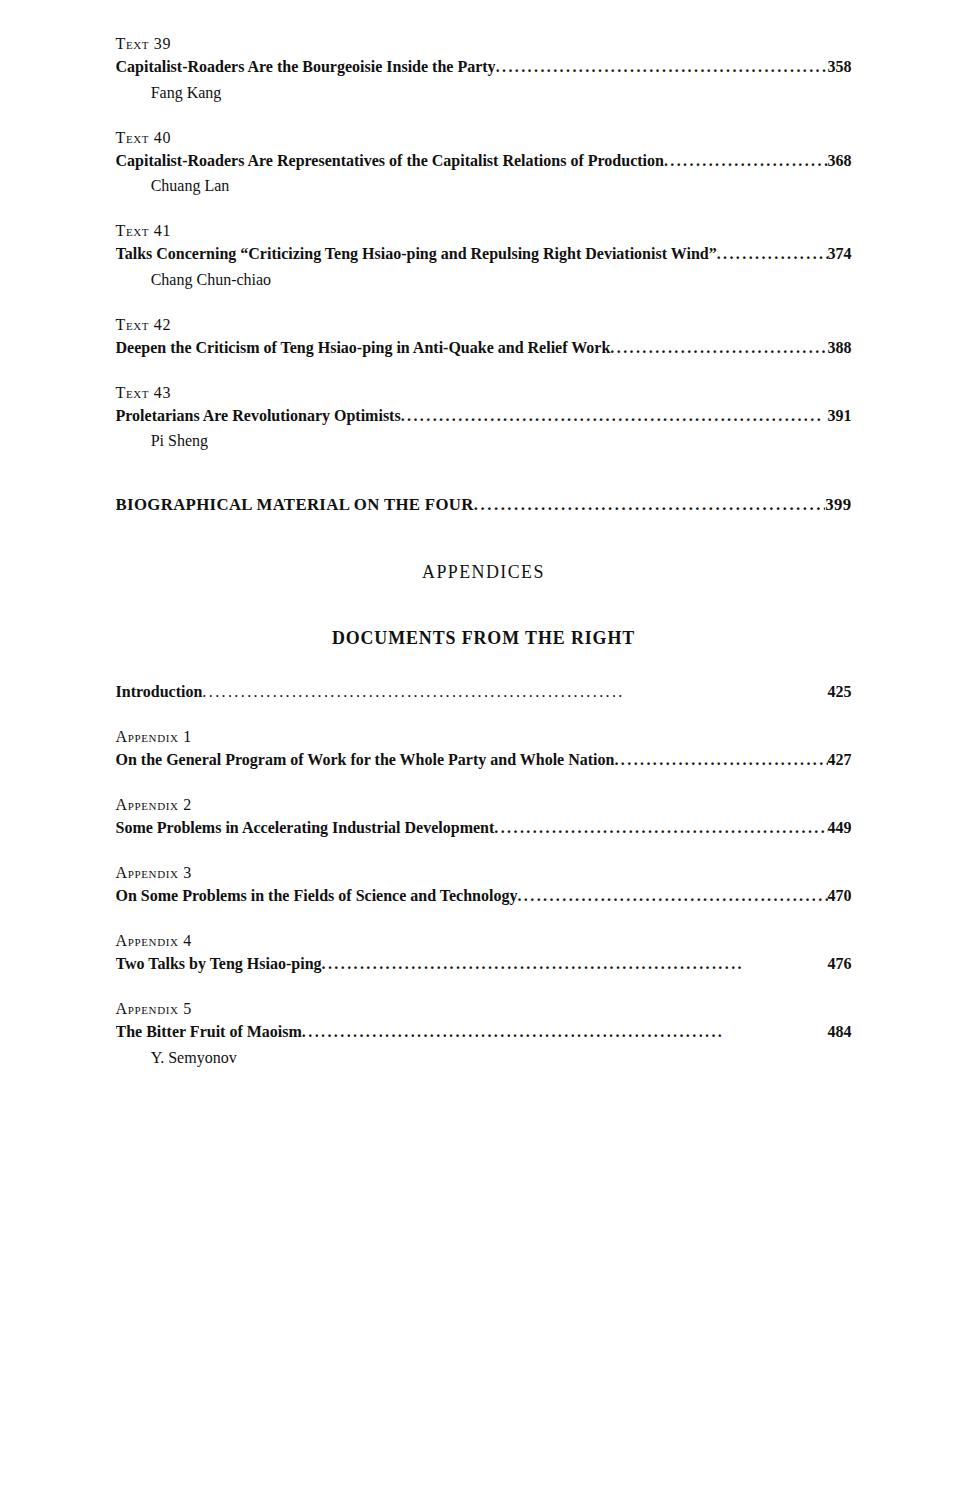Text 39 Capitalist-Roaders Are the Bourgeoisie Inside the Party 358 .................................................................. Fang Kang
Text 40 Capitalist-Roaders Are Representatives of the Capitalist Relations of Production 368 .................................................................. Chuang Lan
Text 41 Talks Concerning “Criticizing Teng Hsiao-ping and Repulsing Right Deviationist Wind” 374 .................................................................. Chang Chun-chiao
Text 42 Deepen the Criticism of Teng Hsiao-ping in Anti-Quake and Relief Work 388 ..................................................................
Text 43 Proletarians Are Revolutionary Optimists 391 .................................................................. Pi Sheng
BIOGRAPHICAL MATERIAL ON THE FOUR 399 ..................................................................
APPENDICES
DOCUMENTS FROM THE RIGHT
Introduction 425 ..................................................................
Appendix 1 On the General Program of Work for the Whole Party and Whole Nation 427 ..................................................................
Appendix 2 Some Problems in Accelerating Industrial Development 449 ..................................................................
Appendix 3 On Some Problems in the Fields of Science and Technology 470 ..................................................................
Appendix 4 Two Talks by Teng Hsiao-ping 476 ..................................................................
Appendix 5 The Bitter Fruit of Maoism 484 .................................................................. Y. Semyonov